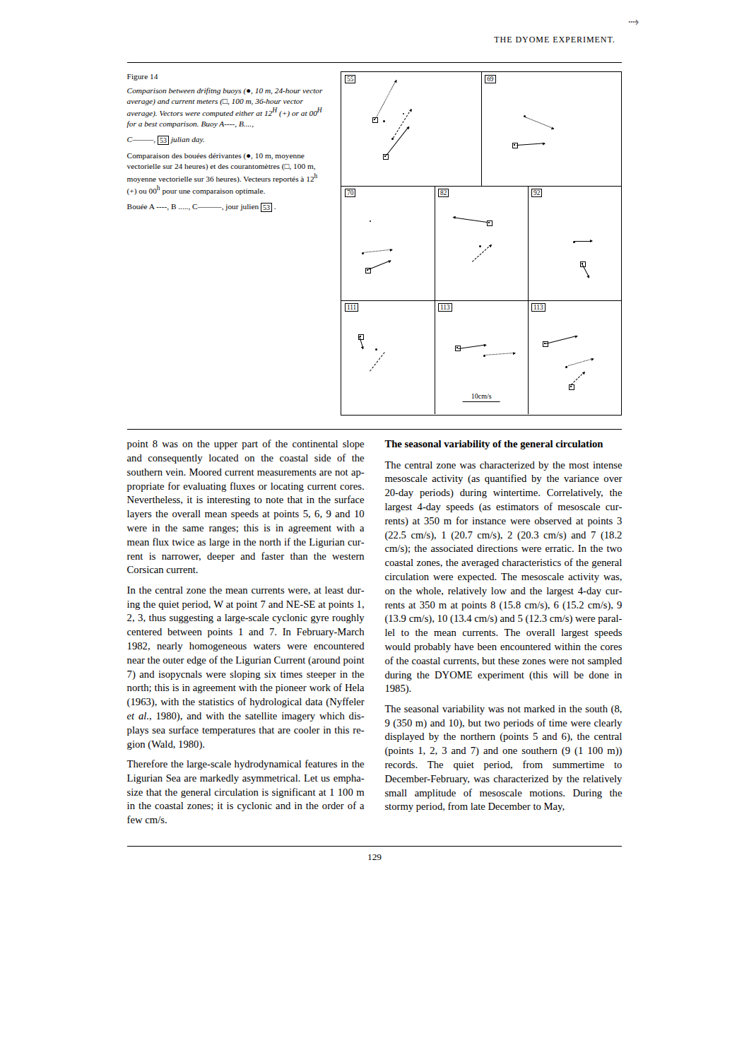⤑
THE DYOME EXPERIMENT.
Figure 14
Comparison between drifitng buoys (●, 10 m, 24-hour vector average) and current meters (□, 100 m, 36-hour vector average). Vectors were computed either at 12H (+) or at 00H for a best comparison. Buoy A----, B....,
C———, 53 julian day.
Comparaison des bouées dérivantes (●, 10 m, moyenne vectorielle sur 24 heures) et des courantomètres (□, 100 m, moyenne vectorielle sur 36 heures). Vecteurs reportés à 12h (+) ou 00h pour une comparaison optimale.
Bouée A ----, B ....., C———, jour julien 53 .
55
69
70
82
92
111
113
113
10cm/s
point 8 was on the upper part of the continental slope and consequently located on the coastal side of the southern vein. Moored current measurements are not appropriate for evaluating fluxes or locating current cores. Nevertheless, it is interesting to note that in the surface layers the overall mean speeds at points 5, 6, 9 and 10 were in the same ranges; this is in agreement with a mean flux twice as large in the north if the Ligurian current is narrower, deeper and faster than the western Corsican current.
In the central zone the mean currents were, at least during the quiet period, W at point 7 and NE-SE at points 1, 2, 3, thus suggesting a large-scale cyclonic gyre roughly centered between points 1 and 7. In February-March 1982, nearly homogeneous waters were encountered near the outer edge of the Ligurian Current (around point 7) and isopycnals were sloping six times steeper in the north; this is in agreement with the pioneer work of Hela (1963), with the statistics of hydrological data (Nyffeler et al., 1980), and with the satellite imagery which displays sea surface temperatures that are cooler in this region (Wald, 1980).
Therefore the large-scale hydrodynamical features in the Ligurian Sea are markedly asymmetrical. Let us emphasize that the general circulation is significant at 1 100 m in the coastal zones; it is cyclonic and in the order of a few cm/s.
The seasonal variability of the general circulation
The central zone was characterized by the most intense mesoscale activity (as quantified by the variance over 20-day periods) during wintertime. Correlatively, the largest 4-day speeds (as estimators of mesoscale currents) at 350 m for instance were observed at points 3 (22.5 cm/s), 1 (20.7 cm/s), 2 (20.3 cm/s) and 7 (18.2 cm/s); the associated directions were erratic. In the two coastal zones, the averaged characteristics of the general circulation were expected. The mesoscale activity was, on the whole, relatively low and the largest 4-day currents at 350 m at points 8 (15.8 cm/s), 6 (15.2 cm/s), 9 (13.9 cm/s), 10 (13.4 cm/s) and 5 (12.3 cm/s) were parallel to the mean currents. The overall largest speeds would probably have been encountered within the cores of the coastal currents, but these zones were not sampled during the DYOME experiment (this will be done in 1985).
The seasonal variability was not marked in the south (8, 9 (350 m) and 10), but two periods of time were clearly displayed by the northern (points 5 and 6), the central (points 1, 2, 3 and 7) and one southern (9 (1 100 m)) records. The quiet period, from summertime to December-February, was characterized by the relatively small amplitude of mesoscale motions. During the stormy period, from late December to May,
129